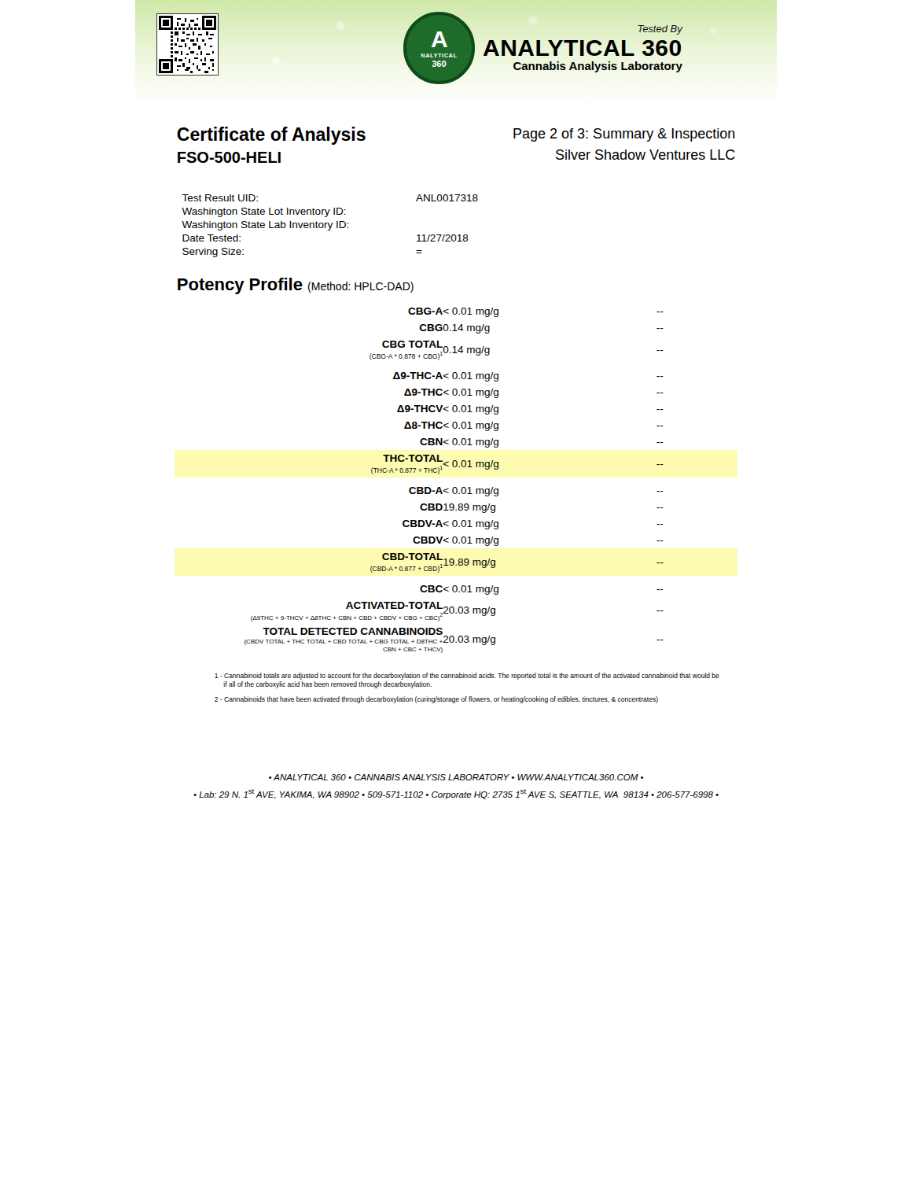A NALYTICAL 360
Tested By
ANALYTICAL 360
Cannabis Analysis Laboratory
Certificate of Analysis
FSO-500-HELI
Page 2 of 3: Summary & Inspection
Silver Shadow Ventures LLC
| Test Result UID: | ANL0017318 |
| Washington State Lot Inventory ID: | |
| Washington State Lab Inventory ID: | |
| Date Tested: | 11/27/2018 |
| Serving Size: | = |
Potency Profile (Method: HPLC-DAD)
| CBG-A | < 0.01 mg/g | -- |
| CBG | 0.14 mg/g | -- |
| CBG TOTAL (CBG-A * 0.878 + CBG) 1 | 0.14 mg/g | -- |
| Δ9-THC-A | < 0.01 mg/g | -- |
| Δ9-THC | < 0.01 mg/g | -- |
| Δ9-THCV | < 0.01 mg/g | -- |
| Δ8-THC | < 0.01 mg/g | -- |
| CBN | < 0.01 mg/g | -- |
| THC-TOTAL (THC-A * 0.877 + THC) 1 | < 0.01 mg/g | -- |
| CBD-A | < 0.01 mg/g | -- |
| CBD | 19.89 mg/g | -- |
| CBDV-A | < 0.01 mg/g | -- |
| CBDV | < 0.01 mg/g | -- |
| CBD-TOTAL (CBD-A * 0.877 + CBD) 1 | 19.89 mg/g | -- |
| CBC | < 0.01 mg/g | -- |
| ACTIVATED-TOTAL (Δ9THC + 9-THCV + Δ8THC + CBN + CBD + CBDV + CBG + CBC) 2 | 20.03 mg/g | -- |
| TOTAL DETECTED CANNABINOIDS (CBDV TOTAL + THC TOTAL + CBD TOTAL + CBG TOTAL + D8THC + CBN + CBC + THCV) | 20.03 mg/g | -- |
1 - Cannabinoid totals are adjusted to account for the decarboxylation of the cannabinoid acids. The reported total is the amount of the activated cannabinoid that would be if all of the carboxylic acid has been removed through decarboxylation.
2 - Cannabinoids that have been activated through decarboxylation (curing/storage of flowers, or heating/cooking of edibles, tinctures, & concentrates)
• ANALYTICAL 360 • CANNABIS ANALYSIS LABORATORY • WWW.ANALYTICAL360.COM •
• Lab: 29 N. 1st AVE, YAKIMA, WA 98902 • 509-571-1102 • Corporate HQ: 2735 1st AVE S, SEATTLE, WA 98134 • 206-577-6998 •